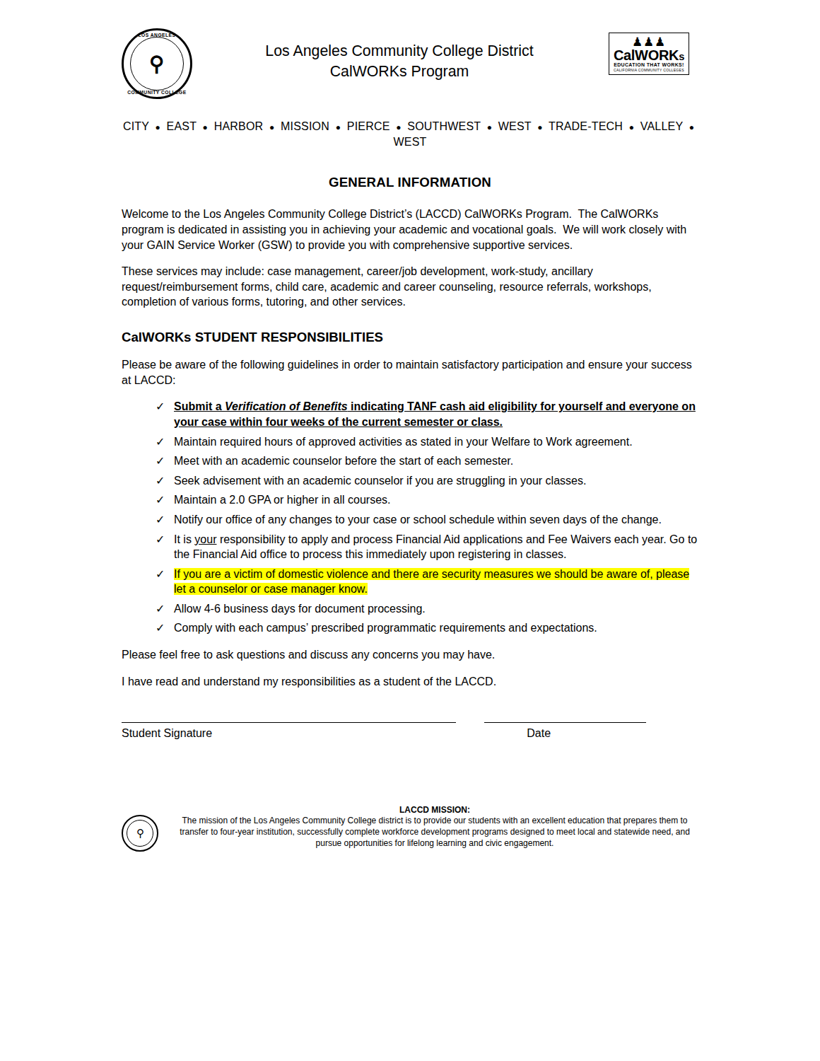LOS ANGELES
⚲
COMMUNITY COLLEGE
Los Angeles Community College District
CalWORKs Program
♟♟♟
CalWORKs
EDUCATION THAT WORKS!
CALIFORNIA COMMUNITY COLLEGES
CITY ● EAST ● HARBOR ● MISSION ● PIERCE ● SOUTHWEST ● WEST ● TRADE-TECH ● VALLEY ● WEST
GENERAL INFORMATION
Welcome to the Los Angeles Community College District’s (LACCD) CalWORKs Program. The CalWORKs program is dedicated in assisting you in achieving your academic and vocational goals. We will work closely with your GAIN Service Worker (GSW) to provide you with comprehensive supportive services.
These services may include: case management, career/job development, work-study, ancillary request/reimbursement forms, child care, academic and career counseling, resource referrals, workshops, completion of various forms, tutoring, and other services.
CalWORKs STUDENT RESPONSIBILITIES
Please be aware of the following guidelines in order to maintain satisfactory participation and ensure your success at LACCD:
Submit a Verification of Benefits indicating TANF cash aid eligibility for yourself and everyone on your case within four weeks of the current semester or class.
Maintain required hours of approved activities as stated in your Welfare to Work agreement.
Meet with an academic counselor before the start of each semester.
Seek advisement with an academic counselor if you are struggling in your classes.
Maintain a 2.0 GPA or higher in all courses.
Notify our office of any changes to your case or school schedule within seven days of the change.
It is your responsibility to apply and process Financial Aid applications and Fee Waivers each year. Go to the Financial Aid office to process this immediately upon registering in classes.
If you are a victim of domestic violence and there are security measures we should be aware of, please let a counselor or case manager know.
Allow 4-6 business days for document processing.
Comply with each campus’ prescribed programmatic requirements and expectations.
Please feel free to ask questions and discuss any concerns you may have.
I have read and understand my responsibilities as a student of the LACCD.
Student Signature
Date
⚲
LACCD MISSION:
The mission of the Los Angeles Community College district is to provide our students with an excellent education that prepares them to transfer to four-year institution, successfully complete workforce development programs designed to meet local and statewide need, and pursue opportunities for lifelong learning and civic engagement.